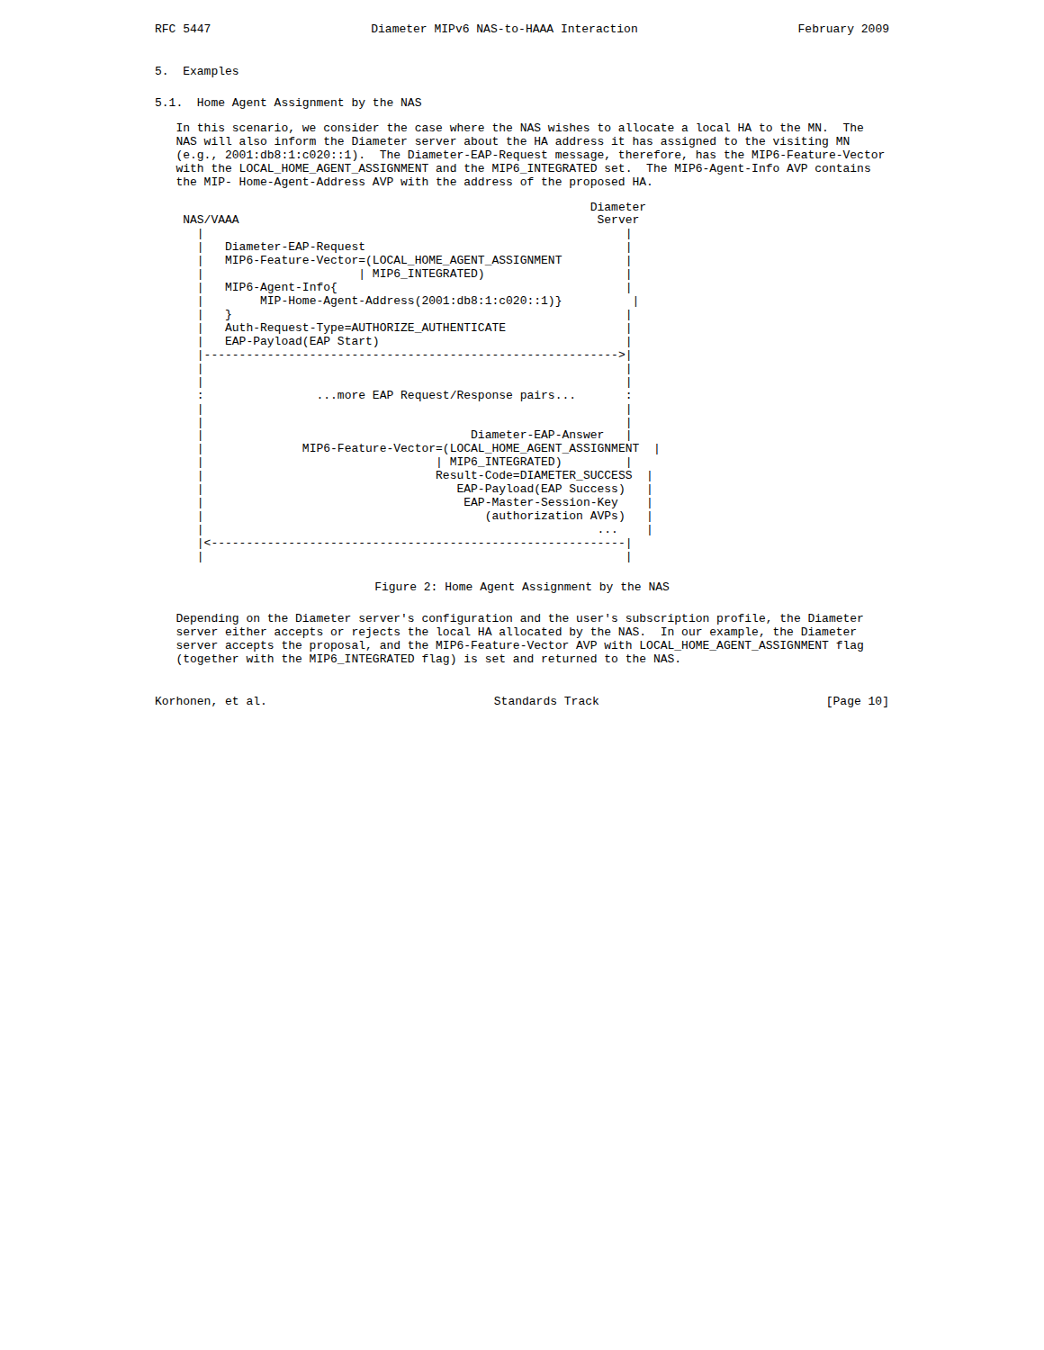RFC 5447 Diameter MIPv6 NAS-to-HAAA Interaction February 2009
5. Examples
5.1. Home Agent Assignment by the NAS
In this scenario, we consider the case where the NAS wishes to allocate a local HA to the MN. The NAS will also inform the Diameter server about the HA address it has assigned to the visiting MN (e.g., 2001:db8:1:c020::1). The Diameter-EAP-Request message, therefore, has the MIP6-Feature-Vector with the LOCAL_HOME_AGENT_ASSIGNMENT and the MIP6_INTEGRATED set. The MIP6-Agent-Info AVP contains the MIP- Home-Agent-Address AVP with the address of the proposed HA.
                                                              Diameter
    NAS/VAAA                                                   Server
      |                                                            |
      |   Diameter-EAP-Request                                     |
      |   MIP6-Feature-Vector=(LOCAL_HOME_AGENT_ASSIGNMENT         |
      |                      | MIP6_INTEGRATED)                    |
      |   MIP6-Agent-Info{                                         |
      |        MIP-Home-Agent-Address(2001:db8:1:c020::1)}          |
      |   }                                                        |
      |   Auth-Request-Type=AUTHORIZE_AUTHENTICATE                 |
      |   EAP-Payload(EAP Start)                                   |
      |----------------------------------------------------------->|
      |                                                            |
      |                                                            |
      :                ...more EAP Request/Response pairs...       :
      |                                                            |
      |                                                            |
      |                                      Diameter-EAP-Answer   |
      |              MIP6-Feature-Vector=(LOCAL_HOME_AGENT_ASSIGNMENT  |
      |                                 | MIP6_INTEGRATED)         |
      |                                 Result-Code=DIAMETER_SUCCESS  |
      |                                    EAP-Payload(EAP Success)   |
      |                                     EAP-Master-Session-Key    |
      |                                        (authorization AVPs)   |
      |                                                        ...    |
      |<-----------------------------------------------------------|
      |                                                            |
Figure 2: Home Agent Assignment by the NAS
Depending on the Diameter server's configuration and the user's subscription profile, the Diameter server either accepts or rejects the local HA allocated by the NAS. In our example, the Diameter server accepts the proposal, and the MIP6-Feature-Vector AVP with LOCAL_HOME_AGENT_ASSIGNMENT flag (together with the MIP6_INTEGRATED flag) is set and returned to the NAS.
Korhonen, et al. Standards Track [Page 10]